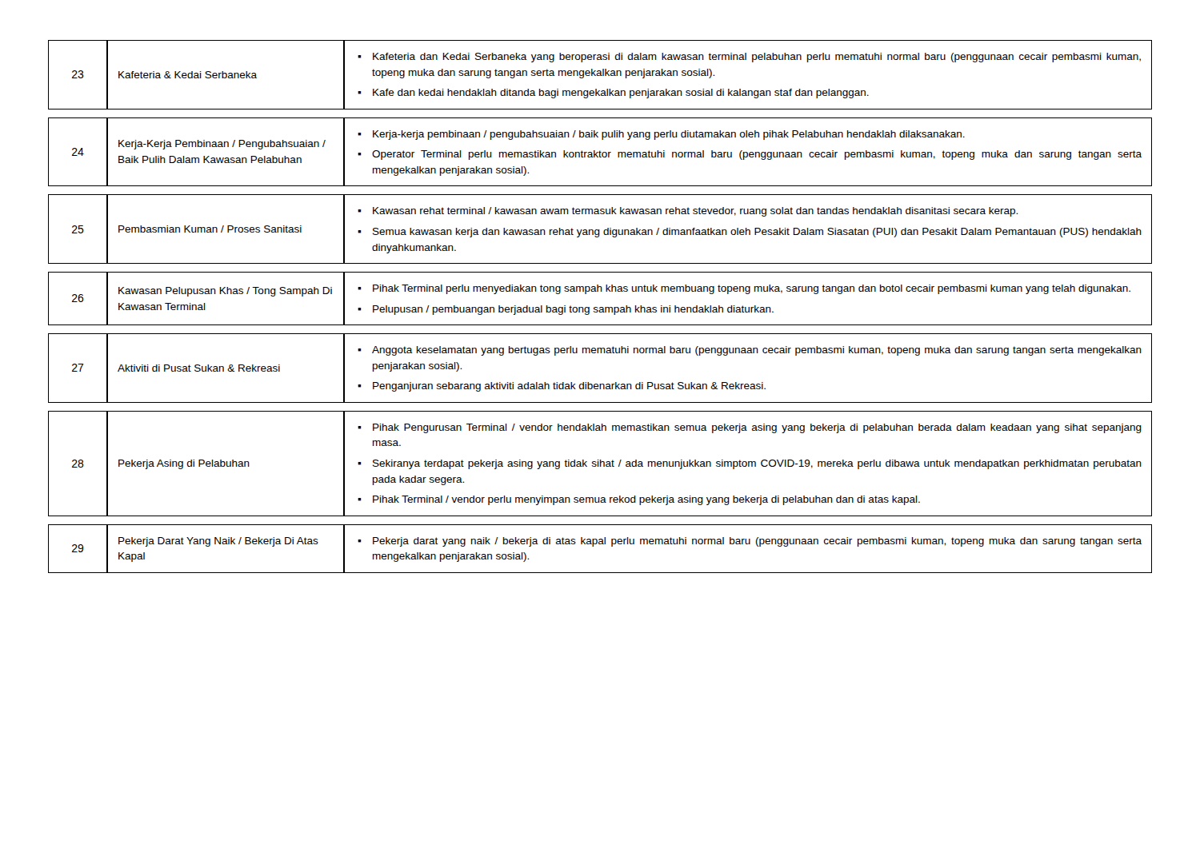| 23 | Kafeteria & Kedai Serbaneka | Kafeteria dan Kedai Serbaneka yang beroperasi di dalam kawasan terminal pelabuhan perlu mematuhi normal baru (penggunaan cecair pembasmi kuman, topeng muka dan sarung tangan serta mengekalkan penjarakan sosial). Kafe dan kedai hendaklah ditanda bagi mengekalkan penjarakan sosial di kalangan staf dan pelanggan. |
| 24 | Kerja-Kerja Pembinaan / Pengubahsuaian / Baik Pulih Dalam Kawasan Pelabuhan | Kerja-kerja pembinaan / pengubahsuaian / baik pulih yang perlu diutamakan oleh pihak Pelabuhan hendaklah dilaksanakan. Operator Terminal perlu memastikan kontraktor mematuhi normal baru (penggunaan cecair pembasmi kuman, topeng muka dan sarung tangan serta mengekalkan penjarakan sosial). |
| 25 | Pembasmian Kuman / Proses Sanitasi | Kawasan rehat terminal / kawasan awam termasuk kawasan rehat stevedor, ruang solat dan tandas hendaklah disanitasi secara kerap. Semua kawasan kerja dan kawasan rehat yang digunakan / dimanfaatkan oleh Pesakit Dalam Siasatan (PUI) dan Pesakit Dalam Pemantauan (PUS) hendaklah dinyahkumankan. |
| 26 | Kawasan Pelupusan Khas / Tong Sampah Di Kawasan Terminal | Pihak Terminal perlu menyediakan tong sampah khas untuk membuang topeng muka, sarung tangan dan botol cecair pembasmi kuman yang telah digunakan. Pelupusan / pembuangan berjadual bagi tong sampah khas ini hendaklah diaturkan. |
| 27 | Aktiviti di Pusat Sukan & Rekreasi | Anggota keselamatan yang bertugas perlu mematuhi normal baru (penggunaan cecair pembasmi kuman, topeng muka dan sarung tangan serta mengekalkan penjarakan sosial). Penganjuran sebarang aktiviti adalah tidak dibenarkan di Pusat Sukan & Rekreasi. |
| 28 | Pekerja Asing di Pelabuhan | Pihak Pengurusan Terminal / vendor hendaklah memastikan semua pekerja asing yang bekerja di pelabuhan berada dalam keadaan yang sihat sepanjang masa. Sekiranya terdapat pekerja asing yang tidak sihat / ada menunjukkan simptom COVID-19, mereka perlu dibawa untuk mendapatkan perkhidmatan perubatan pada kadar segera. Pihak Terminal / vendor perlu menyimpan semua rekod pekerja asing yang bekerja di pelabuhan dan di atas kapal. |
| 29 | Pekerja Darat Yang Naik / Bekerja Di Atas Kapal | Pekerja darat yang naik / bekerja di atas kapal perlu mematuhi normal baru (penggunaan cecair pembasmi kuman, topeng muka dan sarung tangan serta mengekalkan penjarakan sosial). |